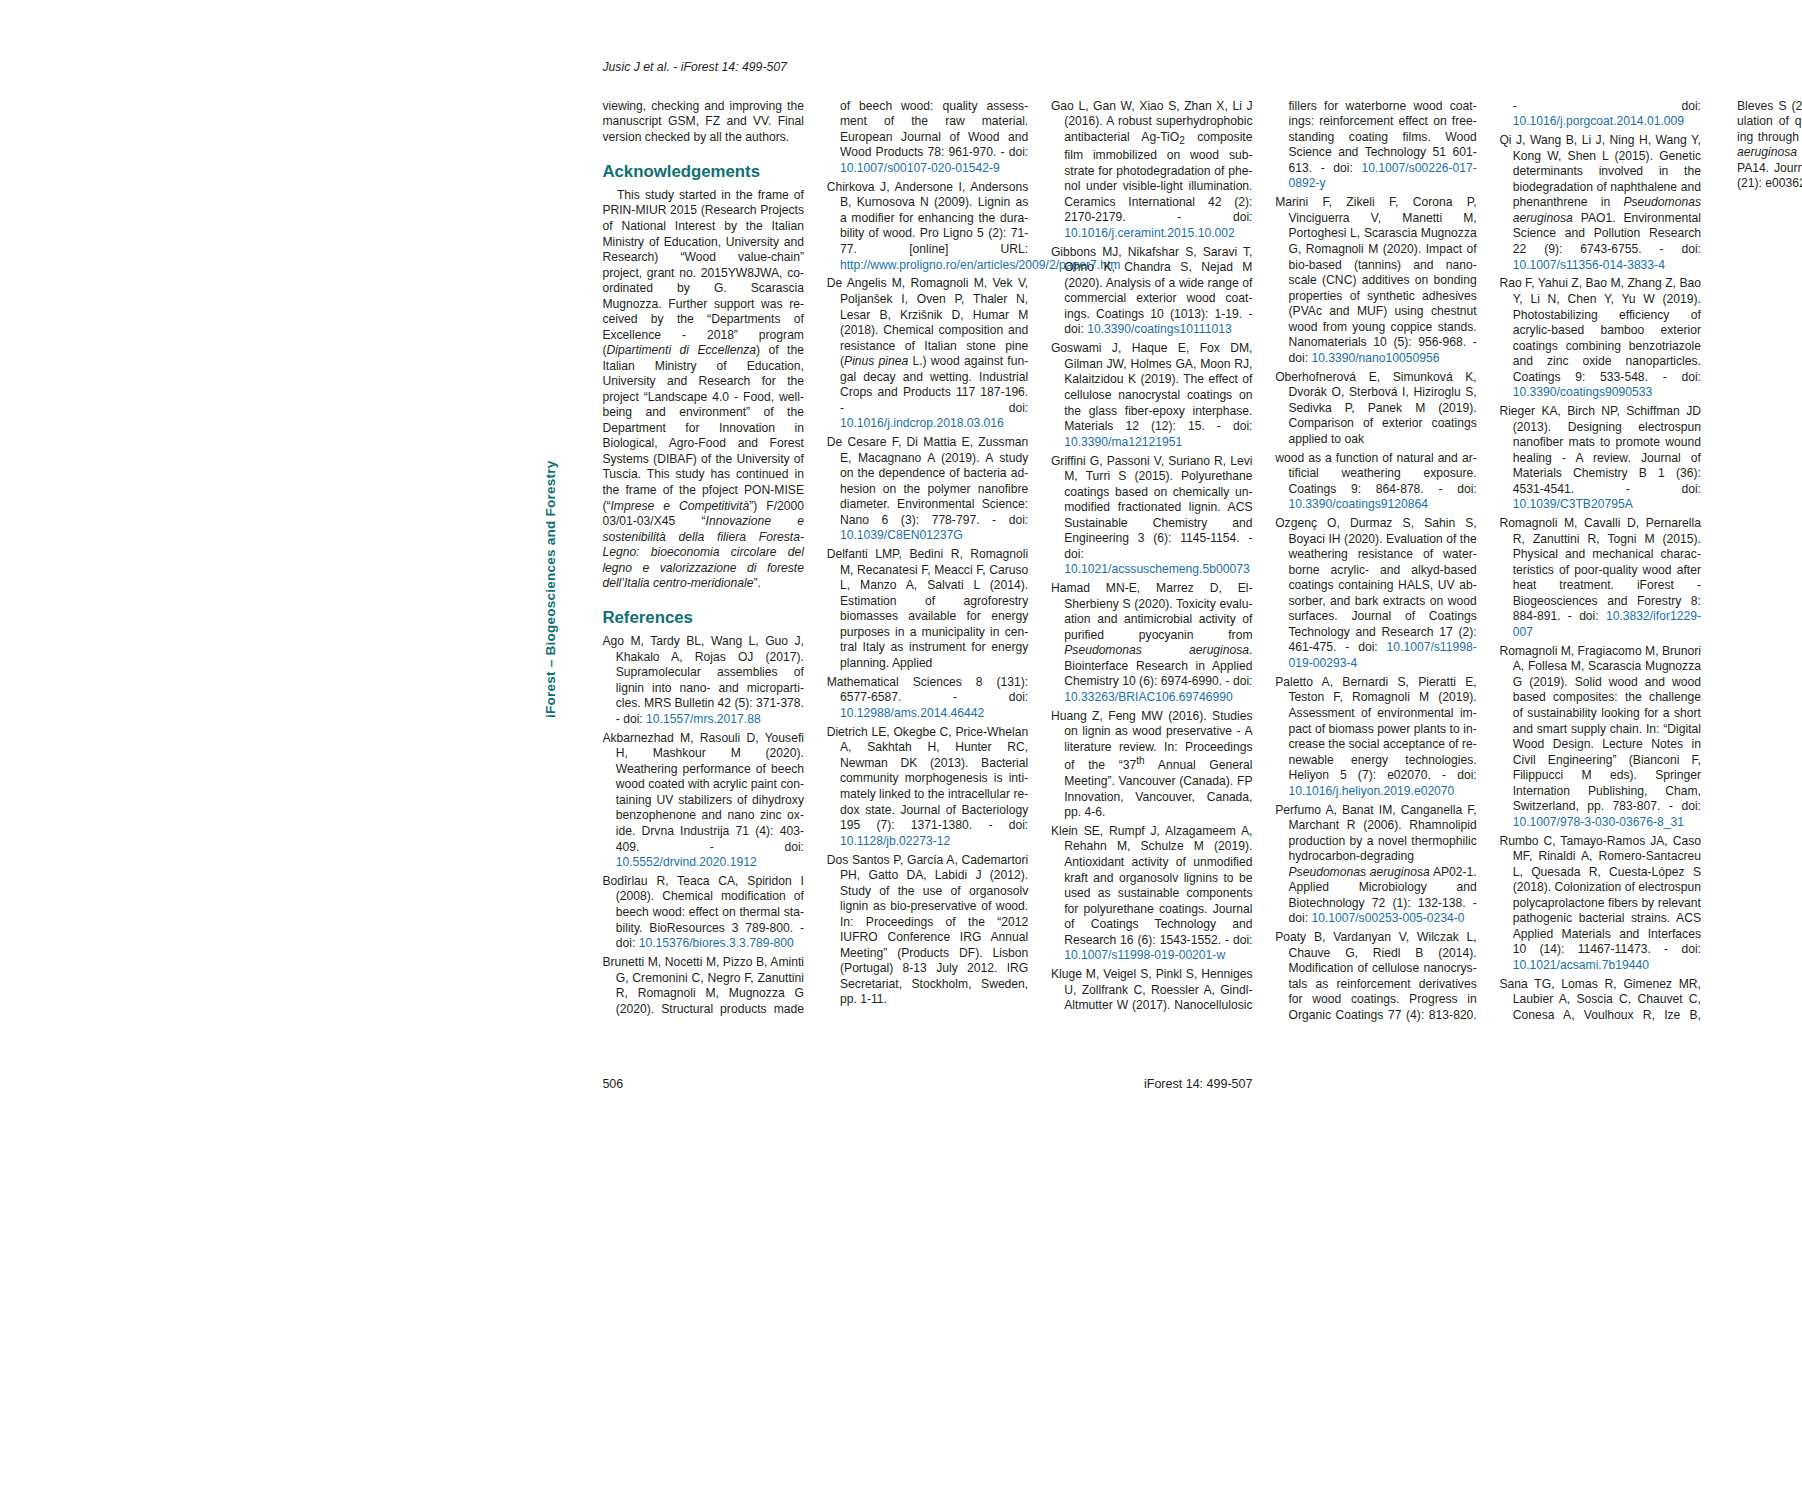Jusic J et al. - iForest 14: 499-507
iForest – Biogeosciences and Forestry
viewing, checking and improving the manuscript GSM, FZ and VV. Final version checked by all the authors.
Acknowledgements
This study started in the frame of PRIN-MIUR 2015 (Research Projects of National Interest by the Italian Ministry of Education, University and Research) “Wood value-chain” project, grant no. 2015YW8JWA, coordinated by G. Scarascia Mugnozza. Further support was received by the “Departments of Excellence - 2018” program (Dipartimenti di Eccellenza) of the Italian Ministry of Education, University and Research for the project “Landscape 4.0 - Food, wellbeing and environment” of the Department for Innovation in Biological, Agro-Food and Forest Systems (DIBAF) of the University of Tuscia. This study has continued in the frame of the pfoject PON-MISE (“Imprese e Competitività”) F/2000 03/01-03/X45 “Innovazione e sostenibilità della filiera Foresta-Legno: bioeconomia circolare del legno e valorizzazione di foreste dell’Italia centro-meridionale”.
References
Ago M, Tardy BL, Wang L, Guo J, Khakalo A, Rojas OJ (2017). Supramolecular assemblies of lignin into nano- and microparticles. MRS Bulletin 42 (5): 371-378. - doi: 10.1557/mrs.2017.88
Akbarnezhad M, Rasouli D, Yousefi H, Mashkour M (2020). Weathering performance of beech wood coated with acrylic paint containing UV stabilizers of dihydroxy benzophenone and nano zinc oxide. Drvna Industrija 71 (4): 403-409. - doi: 10.5552/drvind.2020.1912
Bodîrlau R, Teaca CA, Spiridon I (2008). Chemical modification of beech wood: effect on thermal stability. BioResources 3 789-800. - doi: 10.15376/biores.3.3.789-800
Brunetti M, Nocetti M, Pizzo B, Aminti G, Cremonini C, Negro F, Zanuttini R, Romagnoli M, Mugnozza G (2020). Structural products made of beech wood: quality assessment of the raw material. European Journal of Wood and Wood Products 78: 961-970. - doi: 10.1007/s00107-020-01542-9
Chirkova J, Andersone I, Andersons B, Kurnosova N (2009). Lignin as a modifier for enhancing the durability of wood. Pro Ligno 5 (2): 71-77. [online] URL: http://www.proligno.ro/en/articles/2009/2/paper7.htm
De Angelis M, Romagnoli M, Vek V, Poljanšek I, Oven P, Thaler N, Lesar B, Krzišnik D, Humar M (2018). Chemical composition and resistance of Italian stone pine (Pinus pinea L.) wood against fungal decay and wetting. Industrial Crops and Products 117 187-196. - doi: 10.1016/j.indcrop.2018.03.016
De Cesare F, Di Mattia E, Zussman E, Macagnano A (2019). A study on the dependence of bacteria adhesion on the polymer nanofibre diameter. Environmental Science: Nano 6 (3): 778-797. - doi: 10.1039/C8EN01237G
Delfanti LMP, Bedini R, Romagnoli M, Recanatesi F, Meacci F, Caruso L, Manzo A, Salvati L (2014). Estimation of agroforestry biomasses available for energy purposes in a municipality in central Italy as instrument for energy planning. Applied
Mathematical Sciences 8 (131): 6577-6587. - doi: 10.12988/ams.2014.46442
Dietrich LE, Okegbe C, Price-Whelan A, Sakhtah H, Hunter RC, Newman DK (2013). Bacterial community morphogenesis is intimately linked to the intracellular redox state. Journal of Bacteriology 195 (7): 1371-1380. - doi: 10.1128/jb.02273-12
Dos Santos P, García A, Cademartori PH, Gatto DA, Labidi J (2012). Study of the use of organosolv lignin as bio-preservative of wood. In: Proceedings of the “2012 IUFRO Conference IRG Annual Meeting” (Products DF). Lisbon (Portugal) 8-13 July 2012. IRG Secretariat, Stockholm, Sweden, pp. 1-11.
Gao L, Gan W, Xiao S, Zhan X, Li J (2016). A robust superhydrophobic antibacterial Ag-TiO2 composite film immobilized on wood substrate for photodegradation of phenol under visible-light illumination. Ceramics International 42 (2): 2170-2179. - doi: 10.1016/j.ceramint.2015.10.002
Gibbons MJ, Nikafshar S, Saravi T, Ohno K, Chandra S, Nejad M (2020). Analysis of a wide range of commercial exterior wood coatings. Coatings 10 (1013): 1-19. - doi: 10.3390/coatings10111013
Goswami J, Haque E, Fox DM, Gilman JW, Holmes GA, Moon RJ, Kalaitzidou K (2019). The effect of cellulose nanocrystal coatings on the glass fiber-epoxy interphase. Materials 12 (12): 15. - doi: 10.3390/ma12121951
Griffini G, Passoni V, Suriano R, Levi M, Turri S (2015). Polyurethane coatings based on chemically unmodified fractionated lignin. ACS Sustainable Chemistry and Engineering 3 (6): 1145-1154. - doi: 10.1021/acssuschemeng.5b00073
Hamad MN-E, Marrez D, El-Sherbieny S (2020). Toxicity evaluation and antimicrobial activity of purified pyocyanin from Pseudomonas aeruginosa. Biointerface Research in Applied Chemistry 10 (6): 6974-6990. - doi: 10.33263/BRIAC106.69746990
Huang Z, Feng MW (2016). Studies on lignin as wood preservative - A literature review. In: Proceedings of the “37th Annual General Meeting”. Vancouver (Canada). FP Innovation, Vancouver, Canada, pp. 4-6.
Klein SE, Rumpf J, Alzagameem A, Rehahn M, Schulze M (2019). Antioxidant activity of unmodified kraft and organosolv lignins to be used as sustainable components for polyurethane coatings. Journal of Coatings Technology and Research 16 (6): 1543-1552. - doi: 10.1007/s11998-019-00201-w
Kluge M, Veigel S, Pinkl S, Henniges U, Zollfrank C, Roessler A, Gindl-Altmutter W (2017). Nanocellulosic fillers for waterborne wood coatings: reinforcement effect on free-standing coating films. Wood Science and Technology 51 601-613. - doi: 10.1007/s00226-017-0892-y
Marini F, Zikeli F, Corona P, Vinciguerra V, Manetti M, Portoghesi L, Scarascia Mugnozza G, Romagnoli M (2020). Impact of bio-based (tannins) and nano-scale (CNC) additives on bonding properties of synthetic adhesives (PVAc and MUF) using chestnut wood from young coppice stands. Nanomaterials 10 (5): 956-968. - doi: 10.3390/nano10050956
Oberhofnerová E, Simunková K, Dvorák O, Sterbová I, Hiziroglu S, Sedivka P, Panek M (2019). Comparison of exterior coatings applied to oak
wood as a function of natural and artificial weathering exposure. Coatings 9: 864-878. - doi: 10.3390/coatings9120864
Ozgenç O, Durmaz S, Sahin S, Boyaci IH (2020). Evaluation of the weathering resistance of waterborne acrylic- and alkyd-based coatings containing HALS, UV absorber, and bark extracts on wood surfaces. Journal of Coatings Technology and Research 17 (2): 461-475. - doi: 10.1007/s11998-019-00293-4
Paletto A, Bernardi S, Pieratti E, Teston F, Romagnoli M (2019). Assessment of environmental impact of biomass power plants to increase the social acceptance of renewable energy technologies. Heliyon 5 (7): e02070. - doi: 10.1016/j.heliyon.2019.e02070
Perfumo A, Banat IM, Canganella F, Marchant R (2006). Rhamnolipid production by a novel thermophilic hydrocarbon-degrading Pseudomonas aeruginosa AP02-1. Applied Microbiology and Biotechnology 72 (1): 132-138. - doi: 10.1007/s00253-005-0234-0
Poaty B, Vardanyan V, Wilczak L, Chauve G, Riedl B (2014). Modification of cellulose nanocrystals as reinforcement derivatives for wood coatings. Progress in Organic Coatings 77 (4): 813-820. - doi: 10.1016/j.porgcoat.2014.01.009
Qi J, Wang B, Li J, Ning H, Wang Y, Kong W, Shen L (2015). Genetic determinants involved in the biodegradation of naphthalene and phenanthrene in Pseudomonas aeruginosa PAO1. Environmental Science and Pollution Research 22 (9): 6743-6755. - doi: 10.1007/s11356-014-3833-4
Rao F, Yahui Z, Bao M, Zhang Z, Bao Y, Li N, Chen Y, Yu W (2019). Photostabilizing efficiency of acrylic-based bamboo exterior coatings combining benzotriazole and zinc oxide nanoparticles. Coatings 9: 533-548. - doi: 10.3390/coatings9090533
Rieger KA, Birch NP, Schiffman JD (2013). Designing electrospun nanofiber mats to promote wound healing - A review. Journal of Materials Chemistry B 1 (36): 4531-4541. - doi: 10.1039/C3TB20795A
Romagnoli M, Cavalli D, Pernarella R, Zanuttini R, Togni M (2015). Physical and mechanical characteristics of poor-quality wood after heat treatment. iForest - Biogeosciences and Forestry 8: 884-891. - doi: 10.3832/ifor1229-007
Romagnoli M, Fragiacomo M, Brunori A, Follesa M, Scarascia Mugnozza G (2019). Solid wood and wood based composites: the challenge of sustainability looking for a short and smart supply chain. In: “Digital Wood Design. Lecture Notes in Civil Engineering” (Bianconi F, Filippucci M eds). Springer Internation Publishing, Cham, Switzerland, pp. 783-807. - doi: 10.1007/978-3-030-03676-8_31
Rumbo C, Tamayo-Ramos JA, Caso MF, Rinaldi A, Romero-Santacreu L, Quesada R, Cuesta-López S (2018). Colonization of electrospun polycaprolactone fibers by relevant pathogenic bacterial strains. ACS Applied Materials and Interfaces 10 (14): 11467-11473. - doi: 10.1021/acsami.7b19440
Sana TG, Lomas R, Gimenez MR, Laubier A, Soscia C, Chauvet C, Conesa A, Voulhoux R, Ize B, Bleves S (2019). Differential modulation of quorum sensing signaling through QslA in Pseudomonas aeruginosa strains PAO1 and PA14. Journal of Bacteriology 201 (21): e00362-19. -
506
iForest 14: 499-507